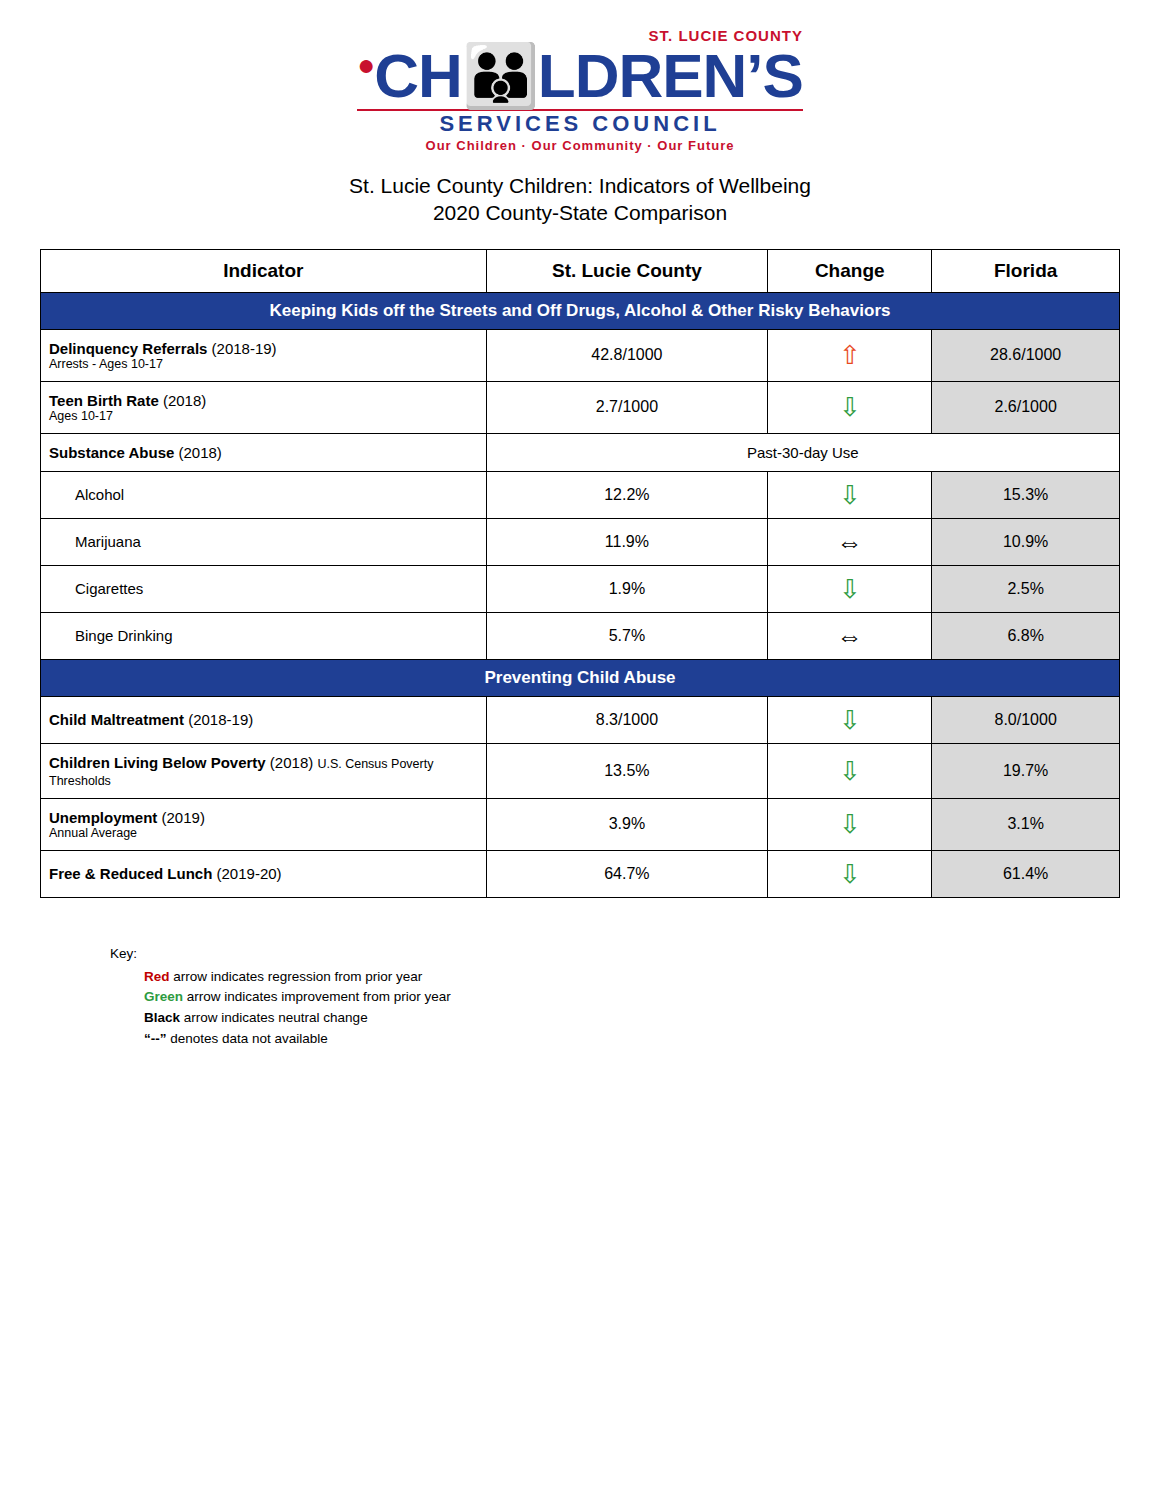ST. LUCIE COUNTY
●CH👪LDREN’S
SERVICES COUNCIL
Our Children · Our Community · Our Future
St. Lucie County Children: Indicators of Wellbeing 2020 County-State Comparison
| Indicator | St. Lucie County | Change | Florida |
| --- | --- | --- | --- |
| Keeping Kids off the Streets and Off Drugs, Alcohol & Other Risky Behaviors |
| Delinquency Referrals (2018-19) Arrests - Ages 10-17 | 42.8/1000 | ⇧ | 28.6/1000 |
| Teen Birth Rate (2018) Ages 10-17 | 2.7/1000 | ⇩ | 2.6/1000 |
| Substance Abuse (2018) | Past-30-day Use |
| Alcohol | 12.2% | ⇩ | 15.3% |
| Marijuana | 11.9% | ⇔ | 10.9% |
| Cigarettes | 1.9% | ⇩ | 2.5% |
| Binge Drinking | 5.7% | ⇔ | 6.8% |
| Preventing Child Abuse |
| Child Maltreatment (2018-19) | 8.3/1000 | ⇩ | 8.0/1000 |
| Children Living Below Poverty (2018) U.S. Census Poverty Thresholds | 13.5% | ⇩ | 19.7% |
| Unemployment (2019) Annual Average | 3.9% | ⇩ | 3.1% |
| Free & Reduced Lunch (2019-20) | 64.7% | ⇩ | 61.4% |
Key:
Red arrow indicates regression from prior year
Green arrow indicates improvement from prior year
Black arrow indicates neutral change
“--” denotes data not available